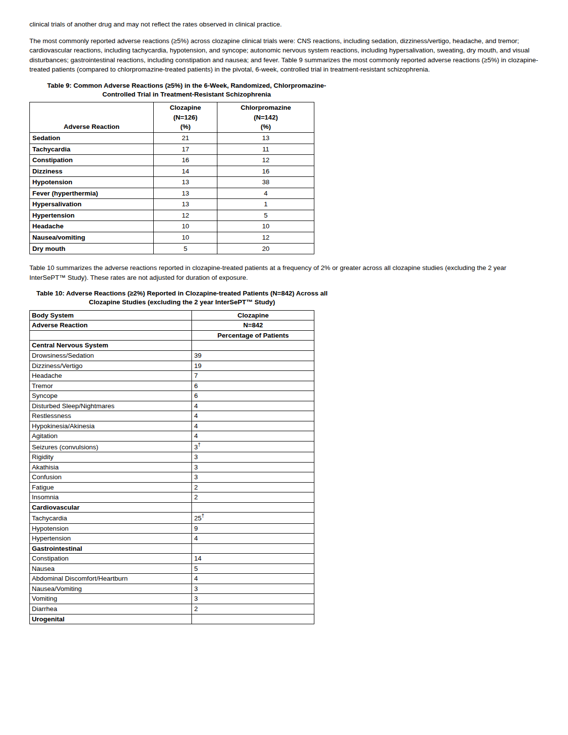clinical trials of another drug and may not reflect the rates observed in clinical practice.
The most commonly reported adverse reactions (≥5%) across clozapine clinical trials were: CNS reactions, including sedation, dizziness/vertigo, headache, and tremor; cardiovascular reactions, including tachycardia, hypotension, and syncope; autonomic nervous system reactions, including hypersalivation, sweating, dry mouth, and visual disturbances; gastrointestinal reactions, including constipation and nausea; and fever. Table 9 summarizes the most commonly reported adverse reactions (≥5%) in clozapine-treated patients (compared to chlorpromazine-treated patients) in the pivotal, 6-week, controlled trial in treatment-resistant schizophrenia.
Table 9: Common Adverse Reactions (≥5%) in the 6-Week, Randomized, Chlorpromazine-Controlled Trial in Treatment-Resistant Schizophrenia
| Adverse Reaction | Clozapine (N=126) (%) | Chlorpromazine (N=142) (%) |
| --- | --- | --- |
| Sedation | 21 | 13 |
| Tachycardia | 17 | 11 |
| Constipation | 16 | 12 |
| Dizziness | 14 | 16 |
| Hypotension | 13 | 38 |
| Fever (hyperthermia) | 13 | 4 |
| Hypersalivation | 13 | 1 |
| Hypertension | 12 | 5 |
| Headache | 10 | 10 |
| Nausea/vomiting | 10 | 12 |
| Dry mouth | 5 | 20 |
Table 10 summarizes the adverse reactions reported in clozapine-treated patients at a frequency of 2% or greater across all clozapine studies (excluding the 2 year InterSePT™ Study). These rates are not adjusted for duration of exposure.
Table 10: Adverse Reactions (≥2%) Reported in Clozapine-treated Patients (N=842) Across all Clozapine Studies (excluding the 2 year InterSePT™ Study)
| Body System | Clozapine |
| Adverse Reaction | N=842 |
| | Percentage of Patients |
| Central Nervous System | |
| Drowsiness/Sedation | 39 |
| Dizziness/Vertigo | 19 |
| Headache | 7 |
| Tremor | 6 |
| Syncope | 6 |
| Disturbed Sleep/Nightmares | 4 |
| Restlessness | 4 |
| Hypokinesia/Akinesia | 4 |
| Agitation | 4 |
| Seizures (convulsions) | 3 † |
| Rigidity | 3 |
| Akathisia | 3 |
| Confusion | 3 |
| Fatigue | 2 |
| Insomnia | 2 |
| Cardiovascular | |
| Tachycardia | 25 † |
| Hypotension | 9 |
| Hypertension | 4 |
| Gastrointestinal | |
| Constipation | 14 |
| Nausea | 5 |
| Abdominal Discomfort/Heartburn | 4 |
| Nausea/Vomiting | 3 |
| Vomiting | 3 |
| Diarrhea | 2 |
| Urogenital | |